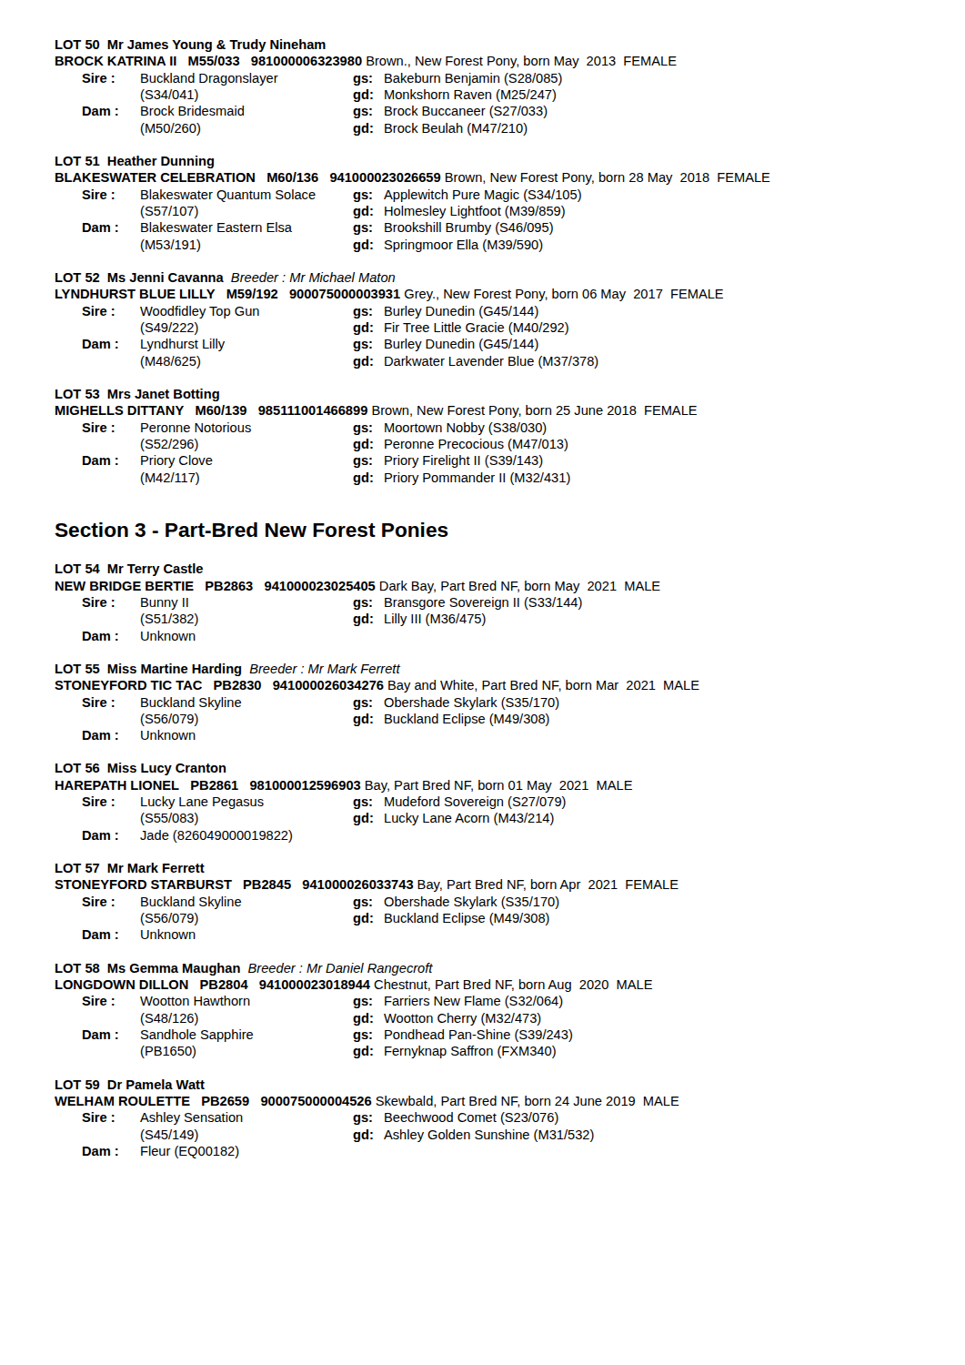LOT 50 Mr James Young & Trudy Nineham
BROCK KATRINA II M55/033 981000006323980 Brown., New Forest Pony, born May 2013 FEMALE
| Sire : | Buckland Dragonslayer | gs: | Bakeburn Benjamin (S28/085) |
| | (S34/041) | gd: | Monkshorn Raven (M25/247) |
| Dam : | Brock Bridesmaid | gs: | Brock Buccaneer (S27/033) |
| | (M50/260) | gd: | Brock Beulah (M47/210) |
LOT 51 Heather Dunning
BLAKESWATER CELEBRATION M60/136 941000023026659 Brown, New Forest Pony, born 28 May 2018 FEMALE
| Sire : | Blakeswater Quantum Solace | gs: | Applewitch Pure Magic (S34/105) |
| | (S57/107) | gd: | Holmesley Lightfoot (M39/859) |
| Dam : | Blakeswater Eastern Elsa | gs: | Brookshill Brumby (S46/095) |
| | (M53/191) | gd: | Springmoor Ella (M39/590) |
LOT 52 Ms Jenni Cavanna Breeder : Mr Michael Maton
LYNDHURST BLUE LILLY M59/192 900075000003931 Grey., New Forest Pony, born 06 May 2017 FEMALE
| Sire : | Woodfidley Top Gun | gs: | Burley Dunedin (G45/144) |
| | (S49/222) | gd: | Fir Tree Little Gracie (M40/292) |
| Dam : | Lyndhurst Lilly | gs: | Burley Dunedin (G45/144) |
| | (M48/625) | gd: | Darkwater Lavender Blue (M37/378) |
LOT 53 Mrs Janet Botting
MIGHELLS DITTANY M60/139 985111001466899 Brown, New Forest Pony, born 25 June 2018 FEMALE
| Sire : | Peronne Notorious | gs: | Moortown Nobby (S38/030) |
| | (S52/296) | gd: | Peronne Precocious (M47/013) |
| Dam : | Priory Clove | gs: | Priory Firelight II (S39/143) |
| | (M42/117) | gd: | Priory Pommander II (M32/431) |
Section 3 - Part-Bred New Forest Ponies
LOT 54 Mr Terry Castle
NEW BRIDGE BERTIE PB2863 941000023025405 Dark Bay, Part Bred NF, born May 2021 MALE
| Sire : | Bunny II | gs: | Bransgore Sovereign II (S33/144) |
| | (S51/382) | gd: | Lilly III (M36/475) |
| Dam : | Unknown | | |
LOT 55 Miss Martine Harding Breeder : Mr Mark Ferrett
STONEYFORD TIC TAC PB2830 941000026034276 Bay and White, Part Bred NF, born Mar 2021 MALE
| Sire : | Buckland Skyline | gs: | Obershade Skylark (S35/170) |
| | (S56/079) | gd: | Buckland Eclipse (M49/308) |
| Dam : | Unknown | | |
LOT 56 Miss Lucy Cranton
HAREPATH LIONEL PB2861 981000012596903 Bay, Part Bred NF, born 01 May 2021 MALE
| Sire : | Lucky Lane Pegasus | gs: | Mudeford Sovereign (S27/079) |
| | (S55/083) | gd: | Lucky Lane Acorn (M43/214) |
| Dam : | Jade (826049000019822) | | |
LOT 57 Mr Mark Ferrett
STONEYFORD STARBURST PB2845 941000026033743 Bay, Part Bred NF, born Apr 2021 FEMALE
| Sire : | Buckland Skyline | gs: | Obershade Skylark (S35/170) |
| | (S56/079) | gd: | Buckland Eclipse (M49/308) |
| Dam : | Unknown | | |
LOT 58 Ms Gemma Maughan Breeder : Mr Daniel Rangecroft
LONGDOWN DILLON PB2804 941000023018944 Chestnut, Part Bred NF, born Aug 2020 MALE
| Sire : | Wootton Hawthorn | gs: | Farriers New Flame (S32/064) |
| | (S48/126) | gd: | Wootton Cherry (M32/473) |
| Dam : | Sandhole Sapphire | gs: | Pondhead Pan-Shine (S39/243) |
| | (PB1650) | gd: | Fernyknap Saffron (FXM340) |
LOT 59 Dr Pamela Watt
WELHAM ROULETTE PB2659 900075000004526 Skewbald, Part Bred NF, born 24 June 2019 MALE
| Sire : | Ashley Sensation | gs: | Beechwood Comet (S23/076) |
| | (S45/149) | gd: | Ashley Golden Sunshine (M31/532) |
| Dam : | Fleur (EQ00182) | | |